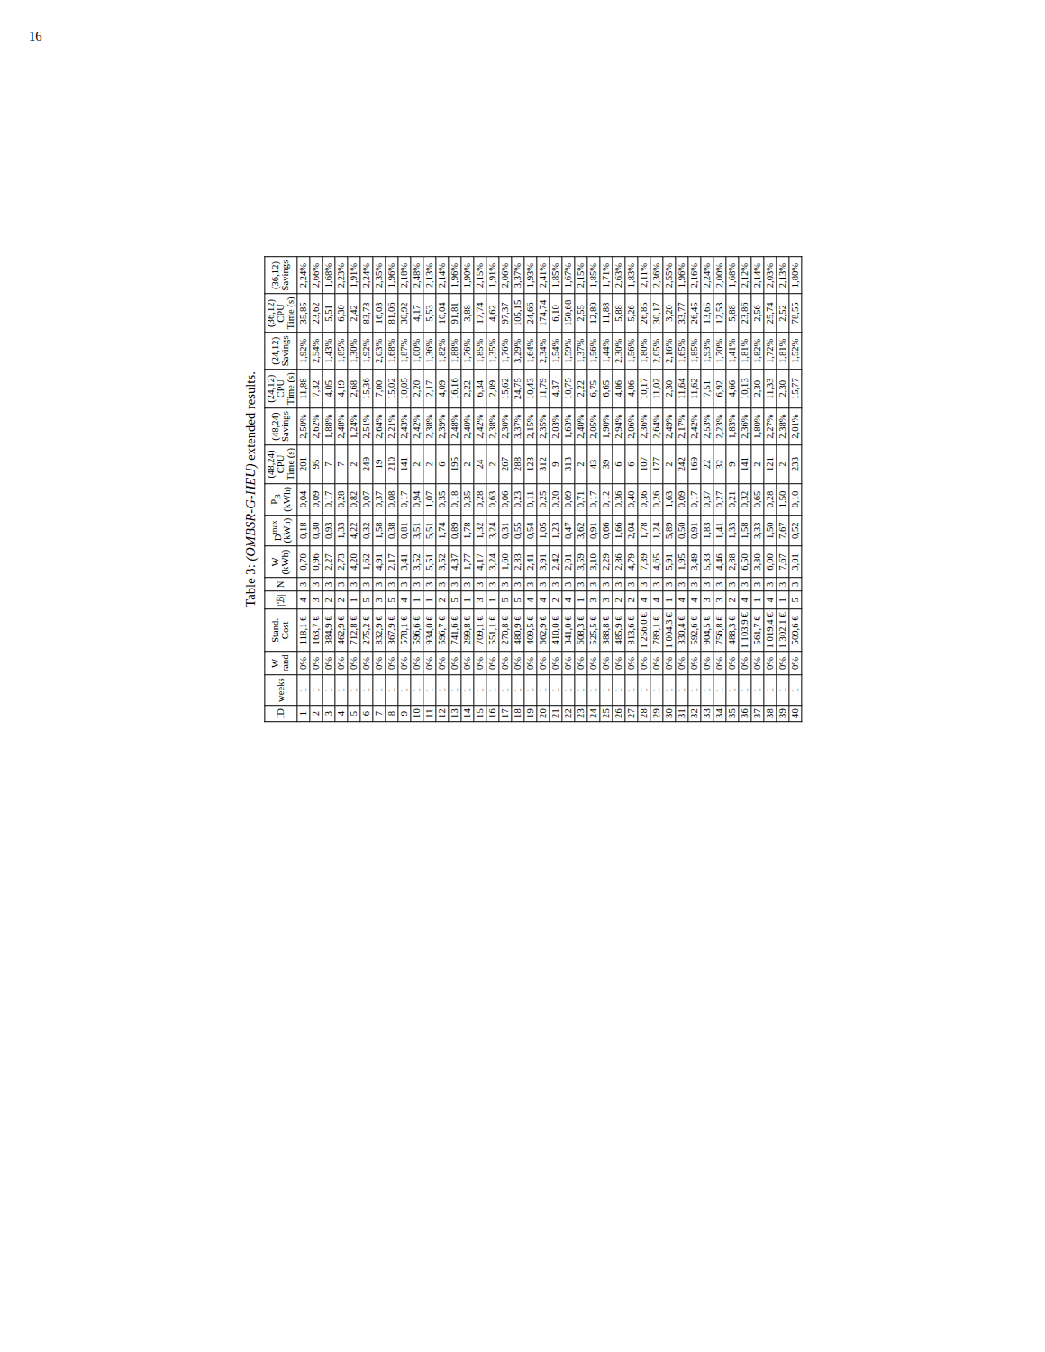16
Table 3: (OMBSR-G-HEU) extended results.
| ID | weeks | W rand | Stand. Cost | /ℬ/ | N | W (kWh) | D max (kWh) | P B (kWh) | (48,24) CPU Time (s) | (48,24) Savings | (24,12) CPU Time (s) | (24,12) Savings | (36,12) CPU Time (s) | (36,12) Savings |
| --- | --- | --- | --- | --- | --- | --- | --- | --- | --- | --- | --- | --- | --- | --- |
| 1 | 1 | 0% | 118,1 € | 4 | 3 | 0,70 | 0,18 | 0,04 | 201 | 2,50% | 11,88 | 1,92% | 35,85 | 2,24% |
| 2 | 1 | 0% | 163,7 € | 3 | 3 | 0,96 | 0,30 | 0,09 | 95 | 2,62% | 7,32 | 2,54% | 23,62 | 2,66% |
| 3 | 1 | 0% | 384,9 € | 2 | 3 | 2,27 | 0,93 | 0,17 | 7 | 1,88% | 4,05 | 1,43% | 5,51 | 1,68% |
| 4 | 1 | 0% | 462,9 € | 2 | 3 | 2,73 | 1,33 | 0,28 | 7 | 2,48% | 4,19 | 1,85% | 6,30 | 2,23% |
| 5 | 1 | 0% | 712,8 € | 1 | 3 | 4,20 | 4,22 | 0,82 | 2 | 1,24% | 2,68 | 1,30% | 2,42 | 1,91% |
| 6 | 1 | 0% | 275,2 € | 5 | 3 | 1,62 | 0,32 | 0,07 | 249 | 2,51% | 15,36 | 1,92% | 83,73 | 2,24% |
| 7 | 1 | 0% | 832,9 € | 3 | 3 | 4,91 | 1,58 | 0,37 | 19 | 2,64% | 7,00 | 2,03% | 16,03 | 2,35% |
| 8 | 1 | 0% | 367,9 € | 5 | 3 | 2,17 | 0,38 | 0,08 | 210 | 2,21% | 15,02 | 1,68% | 81,06 | 1,96% |
| 9 | 1 | 0% | 578,1 € | 4 | 3 | 3,41 | 0,81 | 0,17 | 141 | 2,43% | 10,05 | 1,87% | 30,92 | 2,18% |
| 10 | 1 | 0% | 596,6 € | 1 | 3 | 3,52 | 3,51 | 0,94 | 2 | 2,42% | 2,20 | 1,00% | 4,17 | 2,48% |
| 11 | 1 | 0% | 934,0 € | 1 | 3 | 5,51 | 5,51 | 1,07 | 2 | 2,38% | 2,17 | 1,36% | 5,53 | 2,13% |
| 12 | 1 | 0% | 596,7 € | 2 | 3 | 3,52 | 1,74 | 0,35 | 6 | 2,39% | 4,09 | 1,82% | 10,04 | 2,14% |
| 13 | 1 | 0% | 741,6 € | 5 | 3 | 4,37 | 0,89 | 0,18 | 195 | 2,48% | 16,16 | 1,88% | 91,81 | 1,96% |
| 14 | 1 | 0% | 299,8 € | 1 | 3 | 1,77 | 1,78 | 0,35 | 2 | 2,40% | 2,22 | 1,76% | 3,88 | 1,90% |
| 15 | 1 | 0% | 709,1 € | 3 | 3 | 4,17 | 1,32 | 0,28 | 24 | 2,42% | 6,34 | 1,85% | 17,74 | 2,15% |
| 16 | 1 | 0% | 551,1 € | 1 | 3 | 3,24 | 3,24 | 0,63 | 2 | 2,38% | 2,09 | 1,35% | 4,62 | 1,91% |
| 17 | 1 | 0% | 270,8 € | 5 | 3 | 1,60 | 0,31 | 0,06 | 267 | 2,30% | 15,62 | 1,76% | 97,37 | 2,06% |
| 18 | 1 | 0% | 480,9 € | 5 | 3 | 2,83 | 0,55 | 0,23 | 288 | 3,37% | 24,75 | 3,29% | 105,15 | 3,37% |
| 19 | 1 | 0% | 409,5 € | 4 | 3 | 2,41 | 0,54 | 0,11 | 123 | 2,15% | 10,43 | 1,64% | 24,66 | 1,93% |
| 20 | 1 | 0% | 662,9 € | 4 | 3 | 3,91 | 1,05 | 0,25 | 312 | 2,35% | 11,79 | 2,34% | 174,74 | 2,41% |
| 21 | 1 | 0% | 410,0 € | 2 | 3 | 2,42 | 1,23 | 0,20 | 9 | 2,03% | 4,37 | 1,54% | 6,10 | 1,85% |
| 22 | 1 | 0% | 341,0 € | 4 | 3 | 2,01 | 0,47 | 0,09 | 313 | 1,63% | 10,75 | 1,59% | 150,68 | 1,67% |
| 23 | 1 | 0% | 608,3 € | 1 | 3 | 3,59 | 3,62 | 0,71 | 2 | 2,40% | 2,22 | 1,37% | 2,55 | 2,15% |
| 24 | 1 | 0% | 525,5 € | 3 | 3 | 3,10 | 0,91 | 0,17 | 43 | 2,05% | 6,75 | 1,56% | 12,80 | 1,85% |
| 25 | 1 | 0% | 388,8 € | 3 | 3 | 2,29 | 0,66 | 0,12 | 39 | 1,90% | 6,65 | 1,44% | 11,88 | 1,71% |
| 26 | 1 | 0% | 485,9 € | 2 | 3 | 2,86 | 1,66 | 0,36 | 6 | 2,94% | 4,06 | 2,30% | 5,88 | 2,63% |
| 27 | 1 | 0% | 813,6 € | 2 | 3 | 4,79 | 2,04 | 0,40 | 6 | 2,06% | 4,06 | 1,56% | 5,26 | 1,83% |
| 28 | 1 | 0% | 1 256,0 € | 4 | 3 | 7,39 | 1,78 | 0,36 | 107 | 2,36% | 10,17 | 1,80% | 26,85 | 2,11% |
| 29 | 1 | 0% | 789,1 € | 4 | 3 | 4,65 | 1,24 | 0,26 | 177 | 2,64% | 11,02 | 2,05% | 30,17 | 2,36% |
| 30 | 1 | 0% | 1 004,3 € | 1 | 3 | 5,91 | 5,89 | 1,63 | 2 | 2,49% | 2,30 | 2,16% | 3,20 | 2,55% |
| 31 | 1 | 0% | 330,4 € | 4 | 3 | 1,95 | 0,50 | 0,09 | 242 | 2,17% | 11,64 | 1,65% | 33,77 | 1,96% |
| 32 | 1 | 0% | 592,6 € | 4 | 3 | 3,49 | 0,91 | 0,17 | 169 | 2,42% | 11,62 | 1,85% | 26,45 | 2,16% |
| 33 | 1 | 0% | 904,5 € | 3 | 3 | 5,33 | 1,83 | 0,37 | 22 | 2,53% | 7,51 | 1,93% | 13,65 | 2,24% |
| 34 | 1 | 0% | 756,8 € | 3 | 3 | 4,46 | 1,41 | 0,27 | 32 | 2,23% | 6,92 | 1,70% | 12,53 | 2,00% |
| 35 | 1 | 0% | 488,3 € | 2 | 3 | 2,88 | 1,33 | 0,21 | 9 | 1,83% | 4,66 | 1,41% | 5,88 | 1,68% |
| 36 | 1 | 0% | 1 103,9 € | 4 | 3 | 6,50 | 1,58 | 0,32 | 141 | 2,36% | 10,13 | 1,81% | 23,86 | 2,12% |
| 37 | 1 | 0% | 561,7 € | 1 | 3 | 3,30 | 3,33 | 0,65 | 2 | 1,80% | 2,30 | 1,82% | 2,56 | 2,14% |
| 38 | 1 | 0% | 1 019,4 € | 4 | 3 | 6,00 | 1,50 | 0,28 | 121 | 2,27% | 11,33 | 1,72% | 25,74 | 2,03% |
| 39 | 1 | 0% | 1 302,1 € | 1 | 3 | 7,67 | 7,67 | 1,50 | 2 | 2,38% | 2,30 | 1,81% | 2,52 | 2,13% |
| 40 | 1 | 0% | 509,6 € | 5 | 3 | 3,01 | 0,52 | 0,10 | 233 | 2,01% | 15,77 | 1,52% | 78,55 | 1,80% |